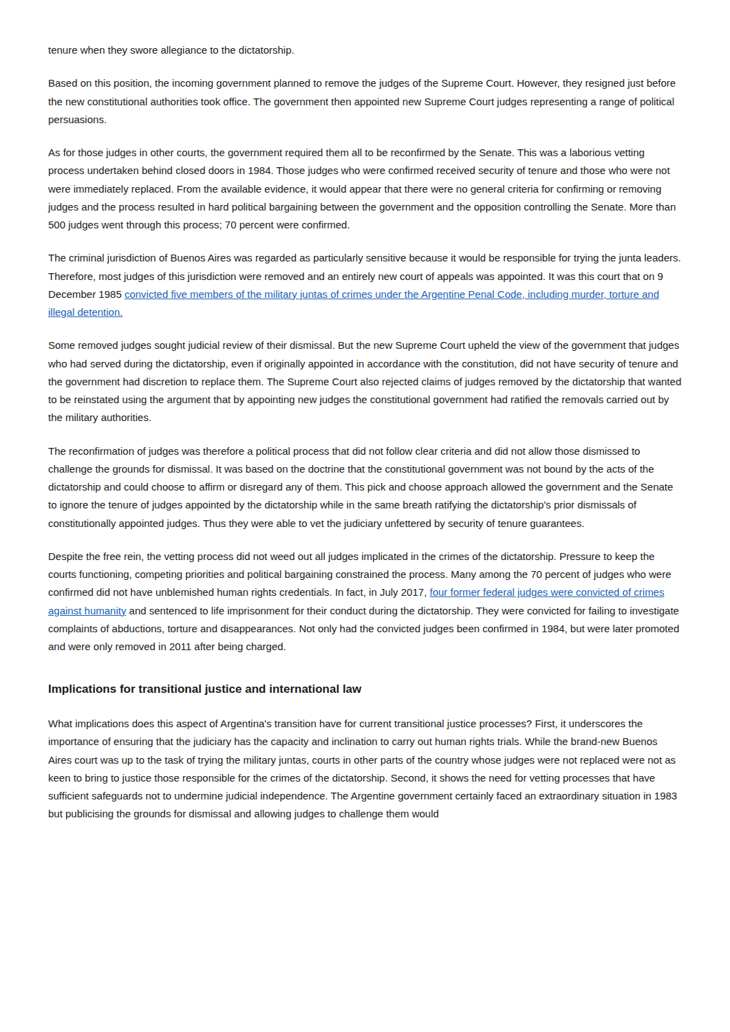tenure when they swore allegiance to the dictatorship.
Based on this position, the incoming government planned to remove the judges of the Supreme Court. However, they resigned just before the new constitutional authorities took office. The government then appointed new Supreme Court judges representing a range of political persuasions.
As for those judges in other courts, the government required them all to be reconfirmed by the Senate. This was a laborious vetting process undertaken behind closed doors in 1984. Those judges who were confirmed received security of tenure and those who were not were immediately replaced. From the available evidence, it would appear that there were no general criteria for confirming or removing judges and the process resulted in hard political bargaining between the government and the opposition controlling the Senate. More than 500 judges went through this process; 70 percent were confirmed.
The criminal jurisdiction of Buenos Aires was regarded as particularly sensitive because it would be responsible for trying the junta leaders. Therefore, most judges of this jurisdiction were removed and an entirely new court of appeals was appointed. It was this court that on 9 December 1985 convicted five members of the military juntas of crimes under the Argentine Penal Code, including murder, torture and illegal detention.
Some removed judges sought judicial review of their dismissal. But the new Supreme Court upheld the view of the government that judges who had served during the dictatorship, even if originally appointed in accordance with the constitution, did not have security of tenure and the government had discretion to replace them. The Supreme Court also rejected claims of judges removed by the dictatorship that wanted to be reinstated using the argument that by appointing new judges the constitutional government had ratified the removals carried out by the military authorities.
The reconfirmation of judges was therefore a political process that did not follow clear criteria and did not allow those dismissed to challenge the grounds for dismissal. It was based on the doctrine that the constitutional government was not bound by the acts of the dictatorship and could choose to affirm or disregard any of them. This pick and choose approach allowed the government and the Senate to ignore the tenure of judges appointed by the dictatorship while in the same breath ratifying the dictatorship's prior dismissals of constitutionally appointed judges. Thus they were able to vet the judiciary unfettered by security of tenure guarantees.
Despite the free rein, the vetting process did not weed out all judges implicated in the crimes of the dictatorship. Pressure to keep the courts functioning, competing priorities and political bargaining constrained the process. Many among the 70 percent of judges who were confirmed did not have unblemished human rights credentials. In fact, in July 2017, four former federal judges were convicted of crimes against humanity and sentenced to life imprisonment for their conduct during the dictatorship. They were convicted for failing to investigate complaints of abductions, torture and disappearances. Not only had the convicted judges been confirmed in 1984, but were later promoted and were only removed in 2011 after being charged.
Implications for transitional justice and international law
What implications does this aspect of Argentina's transition have for current transitional justice processes? First, it underscores the importance of ensuring that the judiciary has the capacity and inclination to carry out human rights trials. While the brand-new Buenos Aires court was up to the task of trying the military juntas, courts in other parts of the country whose judges were not replaced were not as keen to bring to justice those responsible for the crimes of the dictatorship. Second, it shows the need for vetting processes that have sufficient safeguards not to undermine judicial independence. The Argentine government certainly faced an extraordinary situation in 1983 but publicising the grounds for dismissal and allowing judges to challenge them would